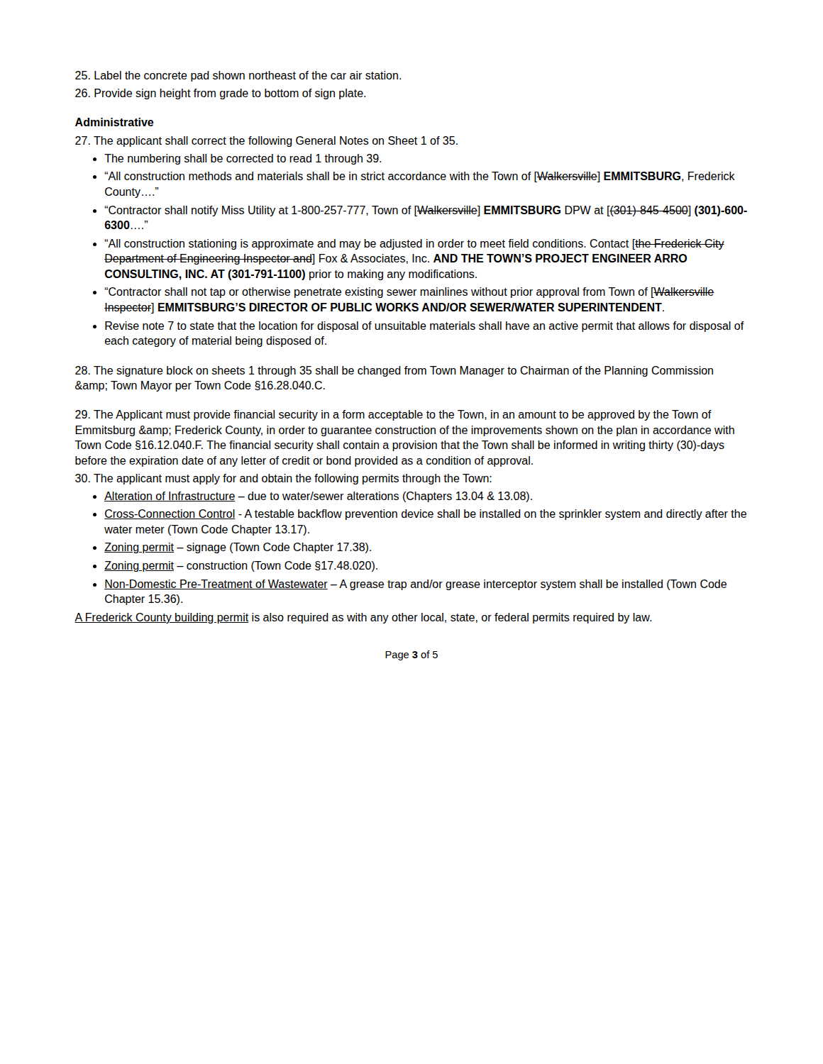25. Label the concrete pad shown northeast of the car air station.
26. Provide sign height from grade to bottom of sign plate.
Administrative
27. The applicant shall correct the following General Notes on Sheet 1 of 35.
The numbering shall be corrected to read 1 through 39.
“All construction methods and materials shall be in strict accordance with the Town of [Walkersville] EMMITSBURG, Frederick County….”
“Contractor shall notify Miss Utility at 1-800-257-777, Town of [Walkersville] EMMITSBURG DPW at [(301)-845-4500] (301)-600-6300….”
“All construction stationing is approximate and may be adjusted in order to meet field conditions. Contact [the Frederick City Department of Engineering Inspector and] Fox & Associates, Inc. AND THE TOWN’S PROJECT ENGINEER ARRO CONSULTING, INC. AT (301-791-1100) prior to making any modifications.
“Contractor shall not tap or otherwise penetrate existing sewer mainlines without prior approval from Town of [Walkersville Inspector] EMMITSBURG’S DIRECTOR OF PUBLIC WORKS AND/OR SEWER/WATER SUPERINTENDENT.
Revise note 7 to state that the location for disposal of unsuitable materials shall have an active permit that allows for disposal of each category of material being disposed of.
28. The signature block on sheets 1 through 35 shall be changed from Town Manager to Chairman of the Planning Commission &amp; Town Mayor per Town Code §16.28.040.C.
29. The Applicant must provide financial security in a form acceptable to the Town, in an amount to be approved by the Town of Emmitsburg &amp; Frederick County, in order to guarantee construction of the improvements shown on the plan in accordance with Town Code §16.12.040.F. The financial security shall contain a provision that the Town shall be informed in writing thirty (30)-days before the expiration date of any letter of credit or bond provided as a condition of approval.
30. The applicant must apply for and obtain the following permits through the Town:
Alteration of Infrastructure – due to water/sewer alterations (Chapters 13.04 & 13.08).
Cross-Connection Control - A testable backflow prevention device shall be installed on the sprinkler system and directly after the water meter (Town Code Chapter 13.17).
Zoning permit – signage (Town Code Chapter 17.38).
Zoning permit – construction (Town Code §17.48.020).
Non-Domestic Pre-Treatment of Wastewater – A grease trap and/or grease interceptor system shall be installed (Town Code Chapter 15.36).
A Frederick County building permit is also required as with any other local, state, or federal permits required by law.
Page 3 of 5